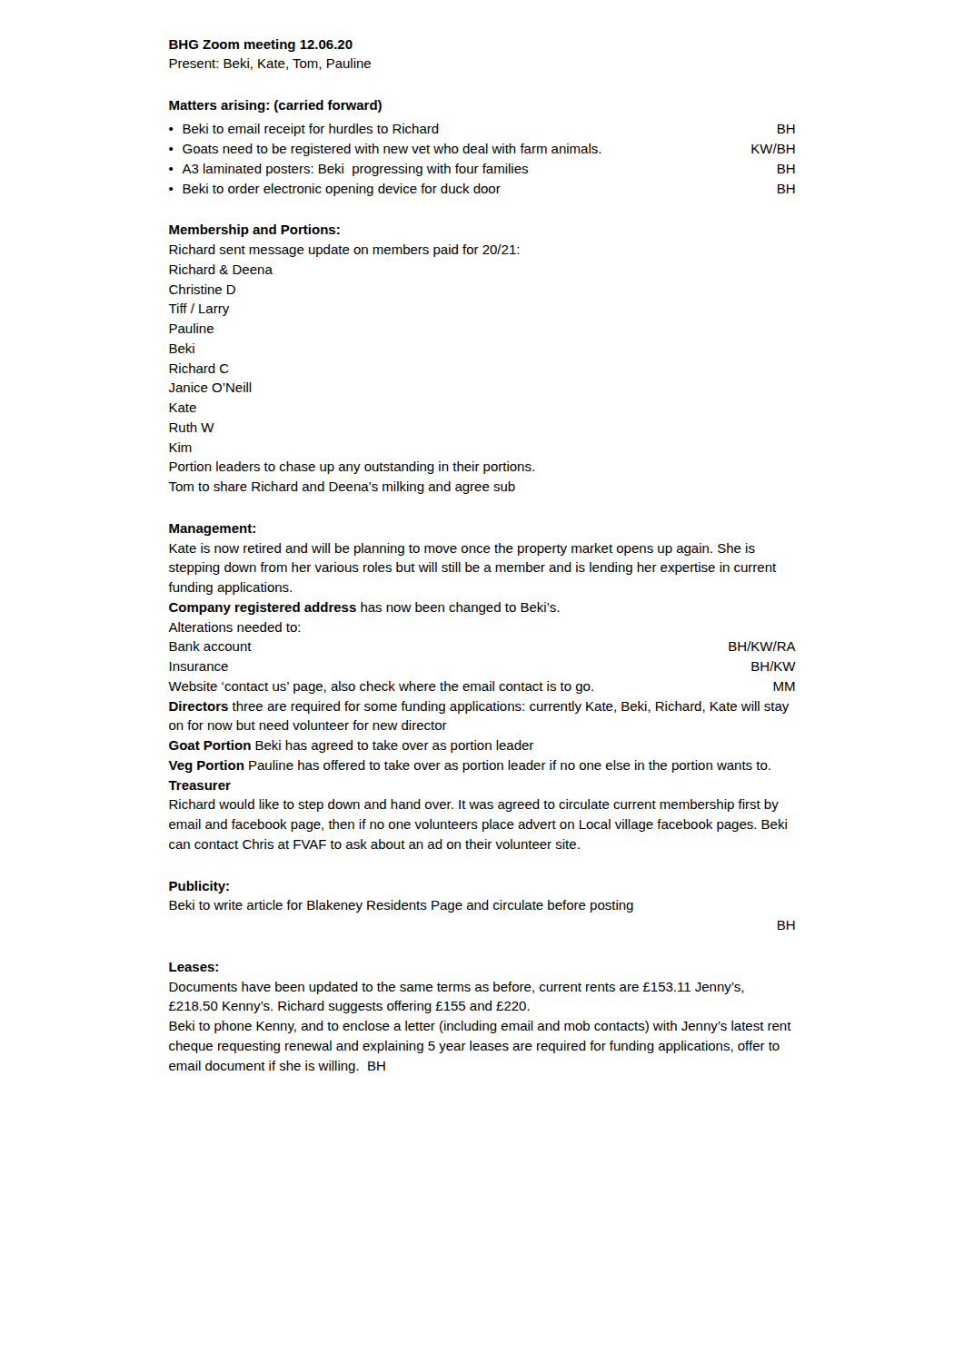BHG Zoom meeting 12.06.20
Present: Beki, Kate, Tom, Pauline
Matters arising: (carried forward)
Beki to email receipt for hurdles to Richard BH
Goats need to be registered with new vet who deal with farm animals. KW/BH
A3 laminated posters: Beki progressing with four families BH
Beki to order electronic opening device for duck door BH
Membership and Portions:
Richard sent message update on members paid for 20/21:
Richard & Deena
Christine D
Tiff / Larry
Pauline
Beki
Richard C
Janice O’Neill
Kate
Ruth W
Kim
Portion leaders to chase up any outstanding in their portions.
Tom to share Richard and Deena’s milking and agree sub
Management:
Kate is now retired and will be planning to move once the property market opens up again. She is stepping down from her various roles but will still be a member and is lending her expertise in current funding applications.
Company registered address has now been changed to Beki’s.
Alterations needed to:
Bank account BH/KW/RA
Insurance BH/KW
Website ‘contact us’ page, also check where the email contact is to go. MM
Directors three are required for some funding applications: currently Kate, Beki, Richard, Kate will stay on for now but need volunteer for new director
Goat Portion Beki has agreed to take over as portion leader
Veg Portion Pauline has offered to take over as portion leader if no one else in the portion wants to.
Treasurer
Richard would like to step down and hand over. It was agreed to circulate current membership first by email and facebook page, then if no one volunteers place advert on Local village facebook pages. Beki can contact Chris at FVAF to ask about an ad on their volunteer site.
Publicity:
Beki to write article for Blakeney Residents Page and circulate before posting
BH
Leases:
Documents have been updated to the same terms as before, current rents are £153.11 Jenny’s, £218.50 Kenny’s. Richard suggests offering £155 and £220.
Beki to phone Kenny, and to enclose a letter (including email and mob contacts) with Jenny’s latest rent cheque requesting renewal and explaining 5 year leases are required for funding applications, offer to email document if she is willing. BH